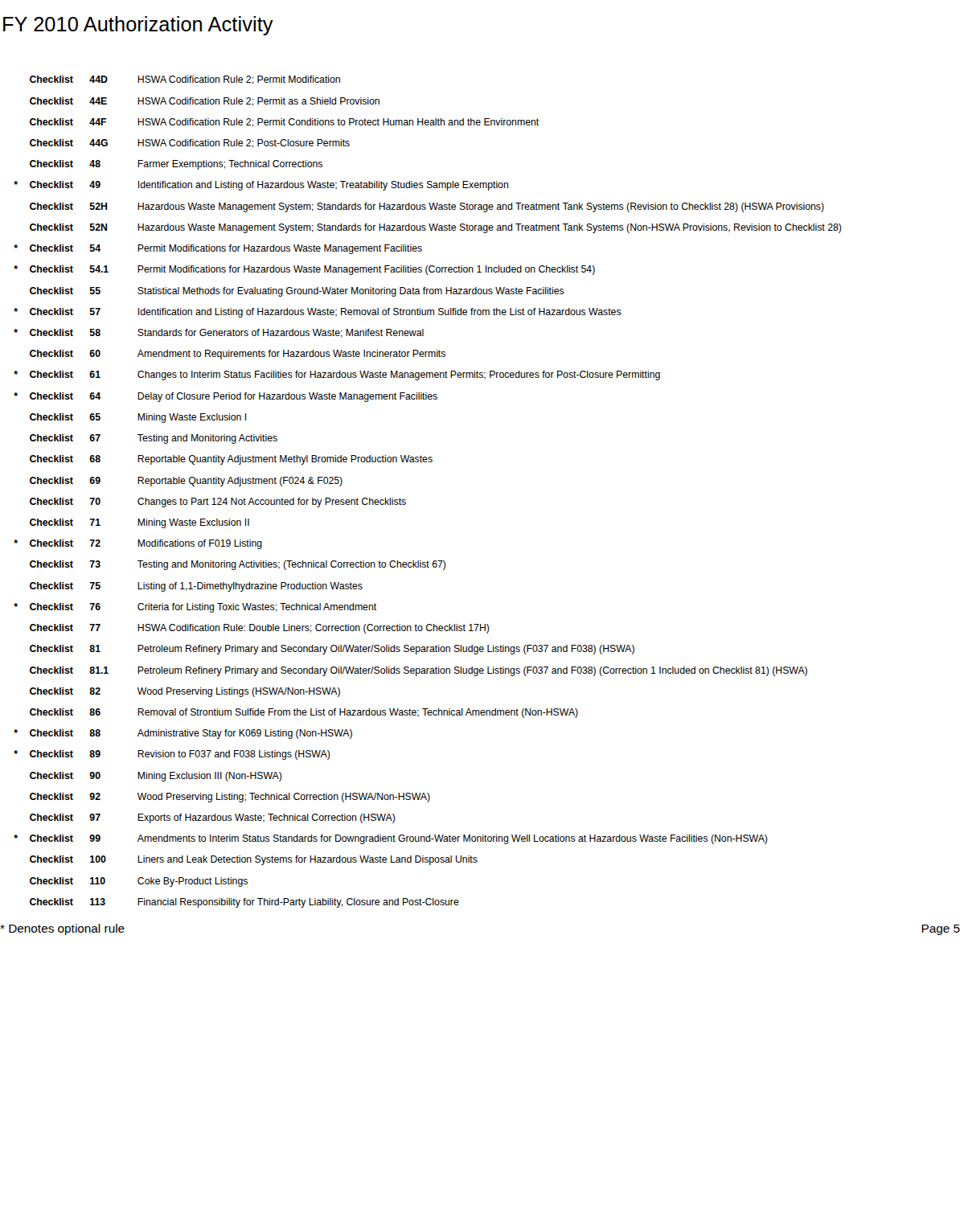FY 2010 Authorization Activity
| | Checklist | 44D | HSWA Codification Rule 2; Permit Modification |
| | Checklist | 44E | HSWA Codification Rule 2; Permit as a Shield Provision |
| | Checklist | 44F | HSWA Codification Rule 2; Permit Conditions to Protect Human Health and the Environment |
| | Checklist | 44G | HSWA Codification Rule 2; Post-Closure Permits |
| | Checklist | 48 | Farmer Exemptions; Technical Corrections |
| * | Checklist | 49 | Identification and Listing of Hazardous Waste; Treatability Studies Sample Exemption |
| | Checklist | 52H | Hazardous Waste Management System; Standards for Hazardous Waste Storage and Treatment Tank Systems (Revision to Checklist 28) (HSWA Provisions) |
| | Checklist | 52N | Hazardous Waste Management System; Standards for Hazardous Waste Storage and Treatment Tank Systems (Non-HSWA Provisions, Revision to Checklist 28) |
| * | Checklist | 54 | Permit Modifications for Hazardous Waste Management Facilities |
| * | Checklist | 54.1 | Permit Modifications for Hazardous Waste Management Facilities (Correction 1 Included on Checklist 54) |
| | Checklist | 55 | Statistical Methods for Evaluating Ground-Water Monitoring Data from Hazardous Waste Facilities |
| * | Checklist | 57 | Identification and Listing of Hazardous Waste; Removal of Strontium Sulfide from the List of Hazardous Wastes |
| * | Checklist | 58 | Standards for Generators of Hazardous Waste; Manifest Renewal |
| | Checklist | 60 | Amendment to Requirements for Hazardous Waste Incinerator Permits |
| * | Checklist | 61 | Changes to Interim Status Facilities for Hazardous Waste Management Permits; Procedures for Post-Closure Permitting |
| * | Checklist | 64 | Delay of Closure Period for Hazardous Waste Management Facilities |
| | Checklist | 65 | Mining Waste Exclusion I |
| | Checklist | 67 | Testing and Monitoring Activities |
| | Checklist | 68 | Reportable Quantity Adjustment Methyl Bromide Production Wastes |
| | Checklist | 69 | Reportable Quantity Adjustment (F024 & F025) |
| | Checklist | 70 | Changes to Part 124 Not Accounted for by Present Checklists |
| | Checklist | 71 | Mining Waste Exclusion II |
| * | Checklist | 72 | Modifications of F019 Listing |
| | Checklist | 73 | Testing and Monitoring Activities; (Technical Correction to Checklist 67) |
| | Checklist | 75 | Listing of 1,1-Dimethylhydrazine Production Wastes |
| * | Checklist | 76 | Criteria for Listing Toxic Wastes; Technical Amendment |
| | Checklist | 77 | HSWA Codification Rule: Double Liners; Correction (Correction to Checklist 17H) |
| | Checklist | 81 | Petroleum Refinery Primary and Secondary Oil/Water/Solids Separation Sludge Listings (F037 and F038) (HSWA) |
| | Checklist | 81.1 | Petroleum Refinery Primary and Secondary Oil/Water/Solids Separation Sludge Listings (F037 and F038) (Correction 1 Included on Checklist 81) (HSWA) |
| | Checklist | 82 | Wood Preserving Listings (HSWA/Non-HSWA) |
| | Checklist | 86 | Removal of Strontium Sulfide From the List of Hazardous Waste; Technical Amendment (Non-HSWA) |
| * | Checklist | 88 | Administrative Stay for K069 Listing (Non-HSWA) |
| * | Checklist | 89 | Revision to F037 and F038 Listings (HSWA) |
| | Checklist | 90 | Mining Exclusion III (Non-HSWA) |
| | Checklist | 92 | Wood Preserving Listing; Technical Correction (HSWA/Non-HSWA) |
| | Checklist | 97 | Exports of Hazardous Waste; Technical Correction (HSWA) |
| * | Checklist | 99 | Amendments to Interim Status Standards for Downgradient Ground-Water Monitoring Well Locations at Hazardous Waste Facilities (Non-HSWA) |
| | Checklist | 100 | Liners and Leak Detection Systems for Hazardous Waste Land Disposal Units |
| | Checklist | 110 | Coke By-Product Listings |
| | Checklist | 113 | Financial Responsibility for Third-Party Liability, Closure and Post-Closure |
* Denotes optional rule Page 5